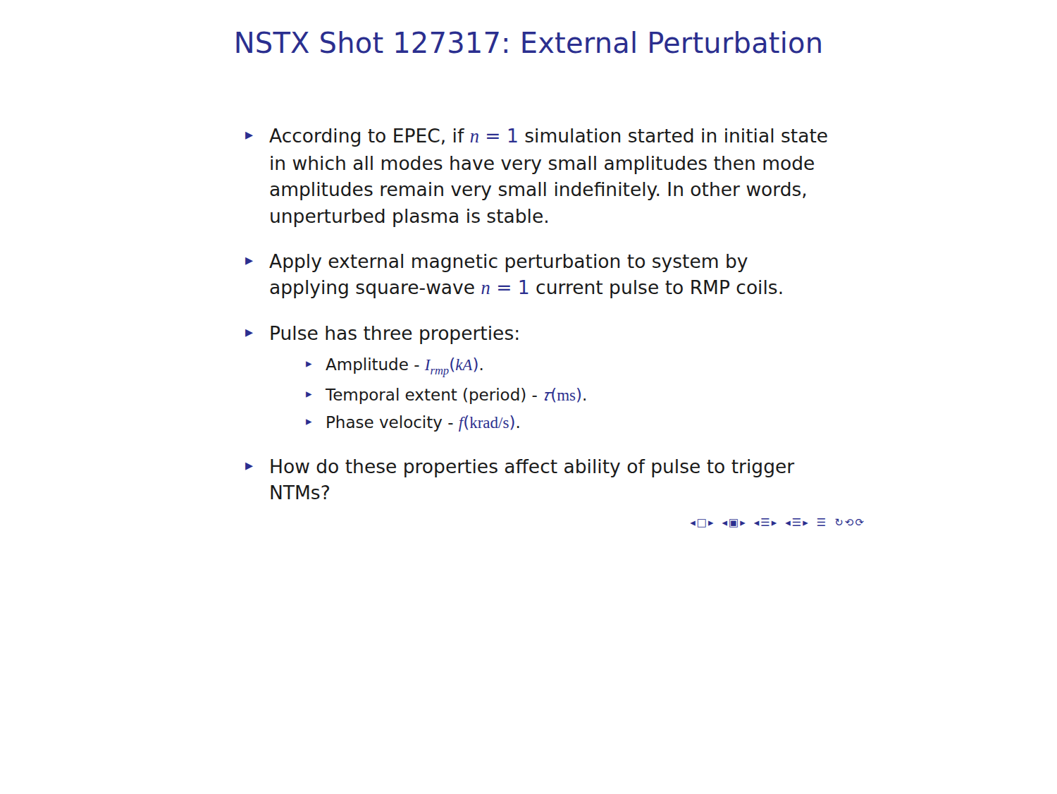NSTX Shot 127317: External Perturbation
According to EPEC, if n = 1 simulation started in initial state in which all modes have very small amplitudes then mode amplitudes remain very small indefinitely. In other words, unperturbed plasma is stable.
Apply external magnetic perturbation to system by applying square-wave n = 1 current pulse to RMP coils.
Pulse has three properties:
Amplitude - Irmp(kA).
Temporal extent (period) - 𝜏(ms).
Phase velocity - f(krad/s).
How do these properties affect ability of pulse to trigger NTMs?
◂□▸ ◂▣▸ ◂☰▸ ◂☰▸ ☰ ↻⟲⟳